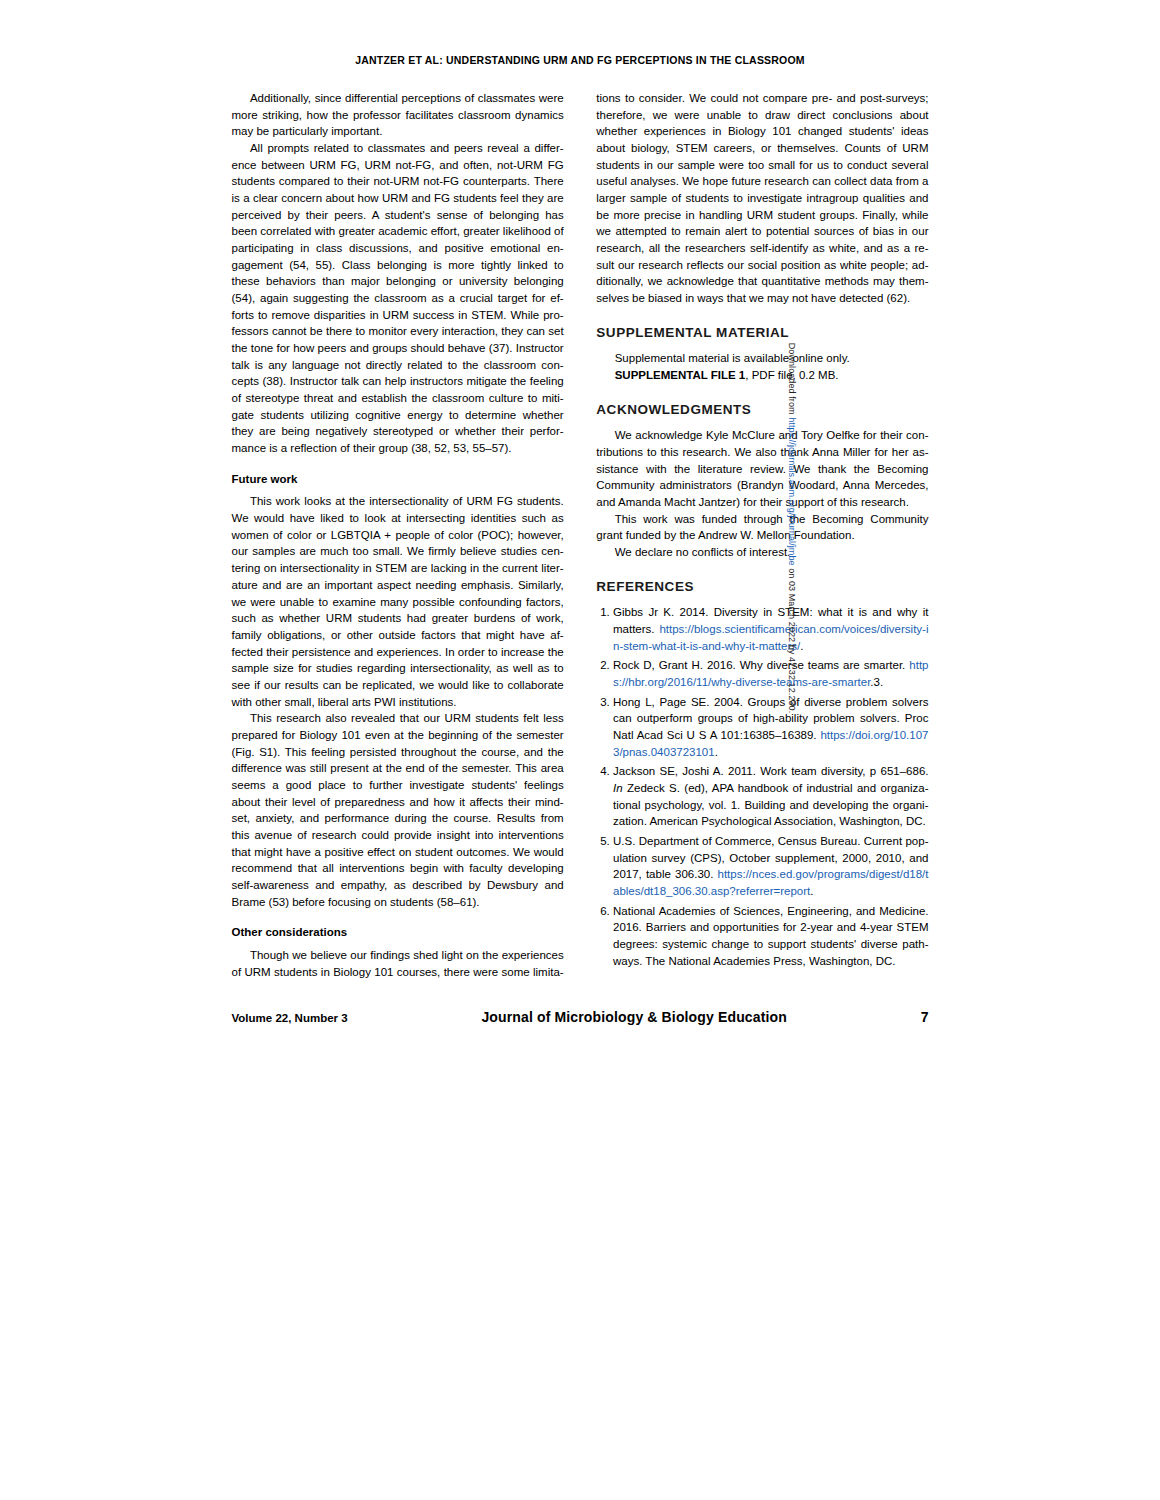Jantzer et al: Understanding URM and FG Perceptions in the Classroom
Additionally, since differential perceptions of classmates were more striking, how the professor facilitates classroom dynamics may be particularly important.
All prompts related to classmates and peers reveal a difference between URM FG, URM not-FG, and often, not-URM FG students compared to their not-URM not-FG counterparts. There is a clear concern about how URM and FG students feel they are perceived by their peers. A student's sense of belonging has been correlated with greater academic effort, greater likelihood of participating in class discussions, and positive emotional engagement (54, 55). Class belonging is more tightly linked to these behaviors than major belonging or university belonging (54), again suggesting the classroom as a crucial target for efforts to remove disparities in URM success in STEM. While professors cannot be there to monitor every interaction, they can set the tone for how peers and groups should behave (37). Instructor talk is any language not directly related to the classroom concepts (38). Instructor talk can help instructors mitigate the feeling of stereotype threat and establish the classroom culture to mitigate students utilizing cognitive energy to determine whether they are being negatively stereotyped or whether their performance is a reflection of their group (38, 52, 53, 55–57).
Future work
This work looks at the intersectionality of URM FG students. We would have liked to look at intersecting identities such as women of color or LGBTQIA + people of color (POC); however, our samples are much too small. We firmly believe studies centering on intersectionality in STEM are lacking in the current literature and are an important aspect needing emphasis. Similarly, we were unable to examine many possible confounding factors, such as whether URM students had greater burdens of work, family obligations, or other outside factors that might have affected their persistence and experiences. In order to increase the sample size for studies regarding intersectionality, as well as to see if our results can be replicated, we would like to collaborate with other small, liberal arts PWI institutions.
This research also revealed that our URM students felt less prepared for Biology 101 even at the beginning of the semester (Fig. S1). This feeling persisted throughout the course, and the difference was still present at the end of the semester. This area seems a good place to further investigate students' feelings about their level of preparedness and how it affects their mindset, anxiety, and performance during the course. Results from this avenue of research could provide insight into interventions that might have a positive effect on student outcomes. We would recommend that all interventions begin with faculty developing self-awareness and empathy, as described by Dewsbury and Brame (53) before focusing on students (58–61).
Other considerations
Though we believe our findings shed light on the experiences of URM students in Biology 101 courses, there were some limitations to consider. We could not compare pre- and post-surveys; therefore, we were unable to draw direct conclusions about whether experiences in Biology 101 changed students' ideas about biology, STEM careers, or themselves. Counts of URM students in our sample were too small for us to conduct several useful analyses. We hope future research can collect data from a larger sample of students to investigate intragroup qualities and be more precise in handling URM student groups. Finally, while we attempted to remain alert to potential sources of bias in our research, all the researchers self-identify as white, and as a result our research reflects our social position as white people; additionally, we acknowledge that quantitative methods may themselves be biased in ways that we may not have detected (62).
Supplemental material
Supplemental material is available online only.
SUPPLEMENTAL FILE 1, PDF file, 0.2 MB.
Acknowledgments
We acknowledge Kyle McClure and Tory Oelfke for their contributions to this research. We also thank Anna Miller for her assistance with the literature review. We thank the Becoming Community administrators (Brandyn Woodard, Anna Mercedes, and Amanda Macht Jantzer) for their support of this research.
This work was funded through the Becoming Community grant funded by the Andrew W. Mellon Foundation.
We declare no conflicts of interest.
References
Gibbs Jr K. 2014. Diversity in STEM: what it is and why it matters. https://blogs.scientificamerican.com/voices/diversity-in-stem-what-it-is-and-why-it-matters/.
Rock D, Grant H. 2016. Why diverse teams are smarter. https://hbr.org/2016/11/why-diverse-teams-are-smarter.3.
Hong L, Page SE. 2004. Groups of diverse problem solvers can outperform groups of high-ability problem solvers. Proc Natl Acad Sci U S A 101:16385–16389. https://doi.org/10.1073/pnas.0403723101.
Jackson SE, Joshi A. 2011. Work team diversity, p 651–686. In Zedeck S. (ed), APA handbook of industrial and organizational psychology, vol. 1. Building and developing the organization. American Psychological Association, Washington, DC.
U.S. Department of Commerce, Census Bureau. Current population survey (CPS), October supplement, 2000, 2010, and 2017, table 306.30. https://nces.ed.gov/programs/digest/d18/tables/dt18_306.30.asp?referrer=report.
National Academies of Sciences, Engineering, and Medicine. 2016. Barriers and opportunities for 2-year and 4-year STEM degrees: systemic change to support students' diverse pathways. The National Academies Press, Washington, DC.
Volume 22, Number 3
Journal of Microbiology & Biology Education
7
Downloaded from https://journals.asm.org/journal/jmbe on 03 March 2022 by 47.32.12.230.